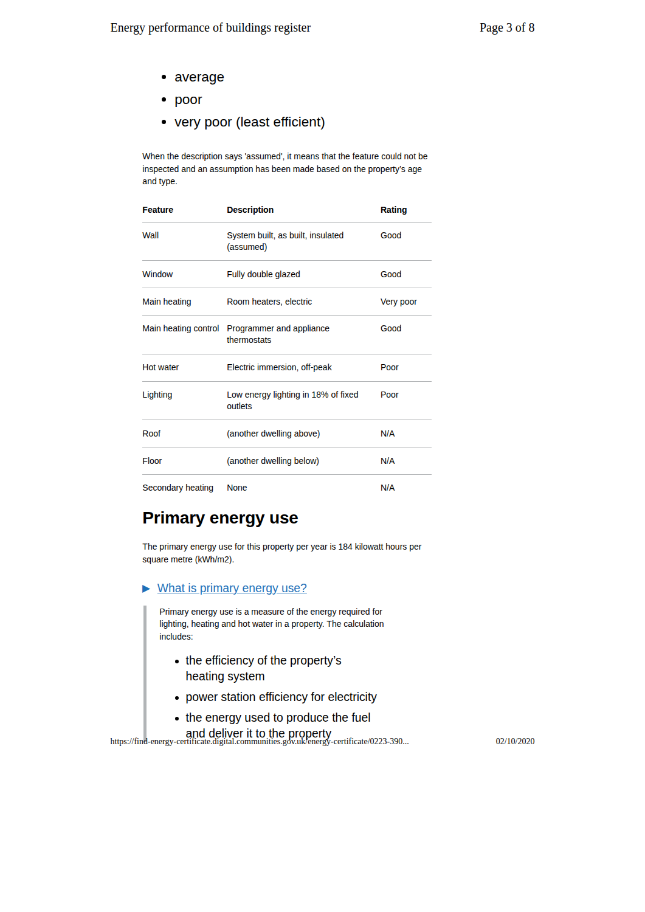Energy performance of buildings register Page 3 of 8
average
poor
very poor (least efficient)
When the description says 'assumed', it means that the feature could not be inspected and an assumption has been made based on the property’s age and type.
| Feature | Description | Rating |
| --- | --- | --- |
| Wall | System built, as built, insulated (assumed) | Good |
| Window | Fully double glazed | Good |
| Main heating | Room heaters, electric | Very poor |
| Main heating control | Programmer and appliance thermostats | Good |
| Hot water | Electric immersion, off-peak | Poor |
| Lighting | Low energy lighting in 18% of fixed outlets | Poor |
| Roof | (another dwelling above) | N/A |
| Floor | (another dwelling below) | N/A |
| Secondary heating | None | N/A |
Primary energy use
The primary energy use for this property per year is 184 kilowatt hours per square metre (kWh/m2).
▶ What is primary energy use?
Primary energy use is a measure of the energy required for lighting, heating and hot water in a property. The calculation includes:
the efficiency of the property’s heating system
power station efficiency for electricity
the energy used to produce the fuel and deliver it to the property
https://find-energy-certificate.digital.communities.gov.uk/energy-certificate/0223-390... 02/10/2020